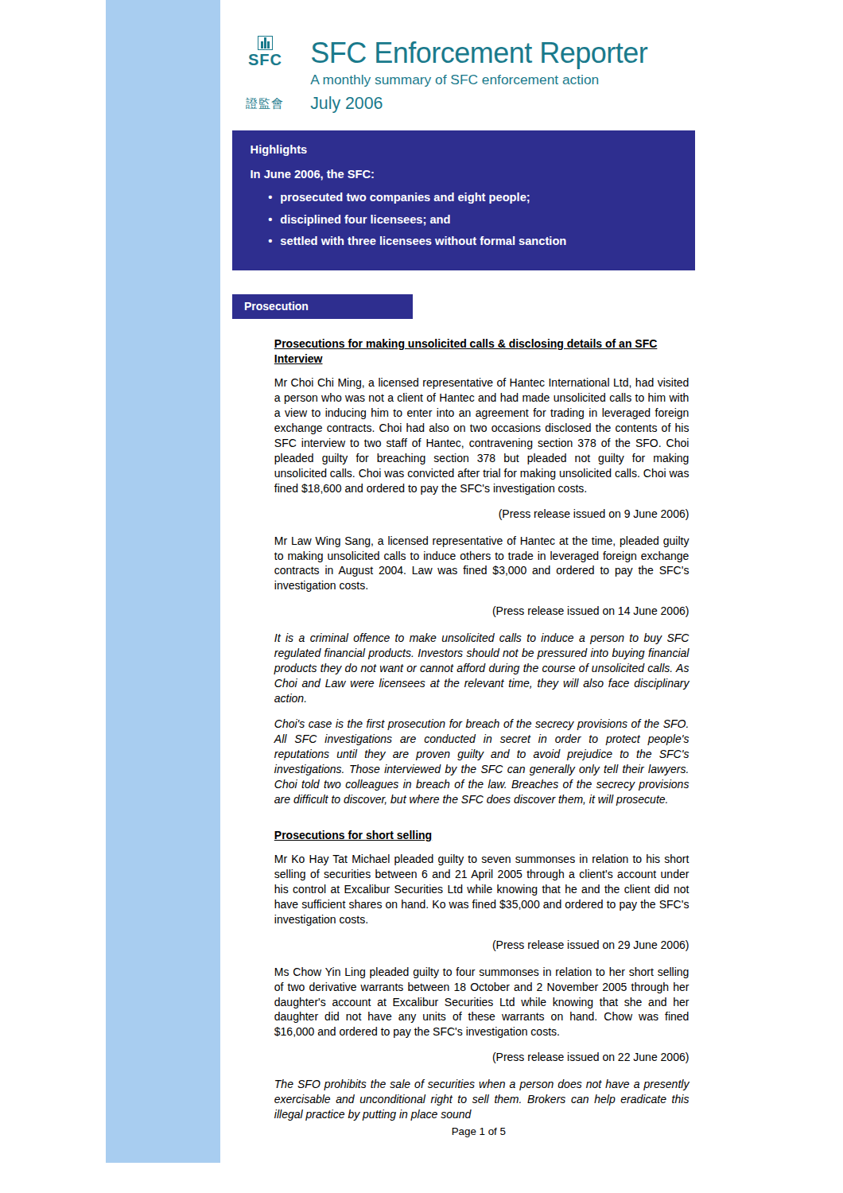SFC
SFC Enforcement Reporter
A monthly summary of SFC enforcement action
證監會
July 2006
Highlights
In June 2006, the SFC:
prosecuted two companies and eight people;
disciplined four licensees; and
settled with three licensees without formal sanction
Prosecution
Prosecutions for making unsolicited calls & disclosing details of an SFC Interview
Mr Choi Chi Ming, a licensed representative of Hantec International Ltd, had visited a person who was not a client of Hantec and had made unsolicited calls to him with a view to inducing him to enter into an agreement for trading in leveraged foreign exchange contracts. Choi had also on two occasions disclosed the contents of his SFC interview to two staff of Hantec, contravening section 378 of the SFO. Choi pleaded guilty for breaching section 378 but pleaded not guilty for making unsolicited calls. Choi was convicted after trial for making unsolicited calls. Choi was fined $18,600 and ordered to pay the SFC's investigation costs.
(Press release issued on 9 June 2006)
Mr Law Wing Sang, a licensed representative of Hantec at the time, pleaded guilty to making unsolicited calls to induce others to trade in leveraged foreign exchange contracts in August 2004. Law was fined $3,000 and ordered to pay the SFC's investigation costs.
(Press release issued on 14 June 2006)
It is a criminal offence to make unsolicited calls to induce a person to buy SFC regulated financial products. Investors should not be pressured into buying financial products they do not want or cannot afford during the course of unsolicited calls. As Choi and Law were licensees at the relevant time, they will also face disciplinary action.
Choi's case is the first prosecution for breach of the secrecy provisions of the SFO. All SFC investigations are conducted in secret in order to protect people's reputations until they are proven guilty and to avoid prejudice to the SFC's investigations. Those interviewed by the SFC can generally only tell their lawyers. Choi told two colleagues in breach of the law. Breaches of the secrecy provisions are difficult to discover, but where the SFC does discover them, it will prosecute.
Prosecutions for short selling
Mr Ko Hay Tat Michael pleaded guilty to seven summonses in relation to his short selling of securities between 6 and 21 April 2005 through a client's account under his control at Excalibur Securities Ltd while knowing that he and the client did not have sufficient shares on hand. Ko was fined $35,000 and ordered to pay the SFC's investigation costs.
(Press release issued on 29 June 2006)
Ms Chow Yin Ling pleaded guilty to four summonses in relation to her short selling of two derivative warrants between 18 October and 2 November 2005 through her daughter's account at Excalibur Securities Ltd while knowing that she and her daughter did not have any units of these warrants on hand. Chow was fined $16,000 and ordered to pay the SFC's investigation costs.
(Press release issued on 22 June 2006)
The SFO prohibits the sale of securities when a person does not have a presently exercisable and unconditional right to sell them. Brokers can help eradicate this illegal practice by putting in place sound
Page 1 of 5